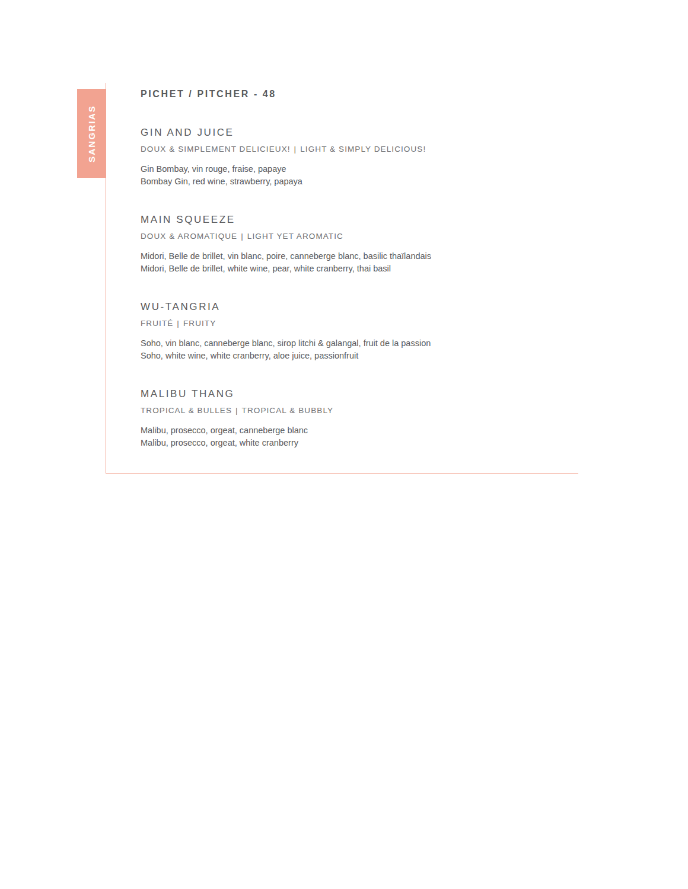SANGRIAS
PICHET / PITCHER - 48
GIN AND JUICE
DOUX & SIMPLEMENT DELICIEUX!|LIGHT & SIMPLY DELICIOUS!
Gin Bombay, vin rouge, fraise, papaye Bombay Gin, red wine, strawberry, papaya
MAIN SQUEEZE
DOUX & AROMATIQUE|LIGHT YET AROMATIC
Midori, Belle de brillet, vin blanc, poire, canneberge blanc, basilic thaïlandais Midori, Belle de brillet, white wine, pear, white cranberry, thai basil
WU-TANGRIA
FRUITÉ|FRUITY
Soho, vin blanc, canneberge blanc, sirop litchi & galangal, fruit de la passion Soho, white wine, white cranberry, aloe juice, passionfruit
MALIBU THANG
TROPICAL & BULLES|TROPICAL & BUBBLY
Malibu, prosecco, orgeat, canneberge blanc Malibu, prosecco, orgeat, white cranberry